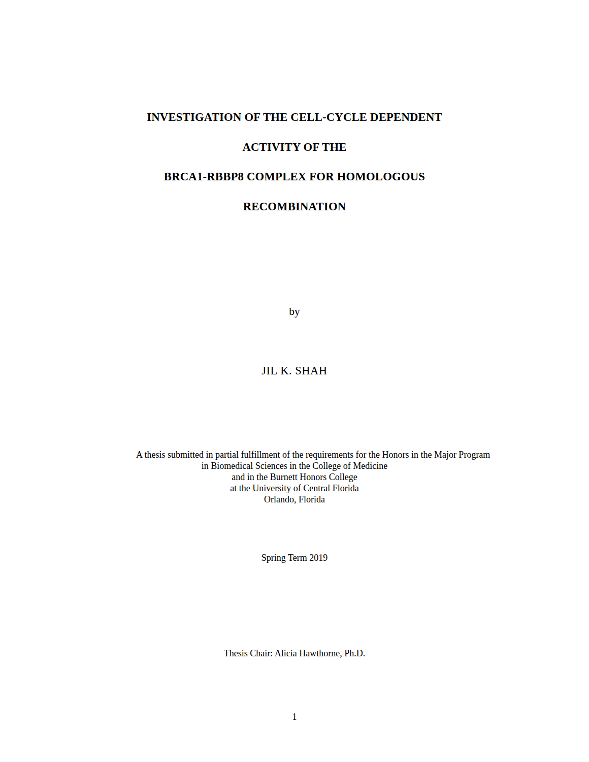INVESTIGATION OF THE CELL-CYCLE DEPENDENT ACTIVITY OF THE
BRCA1-RBBP8 COMPLEX FOR HOMOLOGOUS RECOMBINATION
by
JIL K. SHAH
A thesis submitted in partial fulfillment of the requirements for the Honors in the Major Program
in Biomedical Sciences in the College of Medicine
and in the Burnett Honors College
at the University of Central Florida
Orlando, Florida
Spring Term 2019
Thesis Chair: Alicia Hawthorne, Ph.D.
1